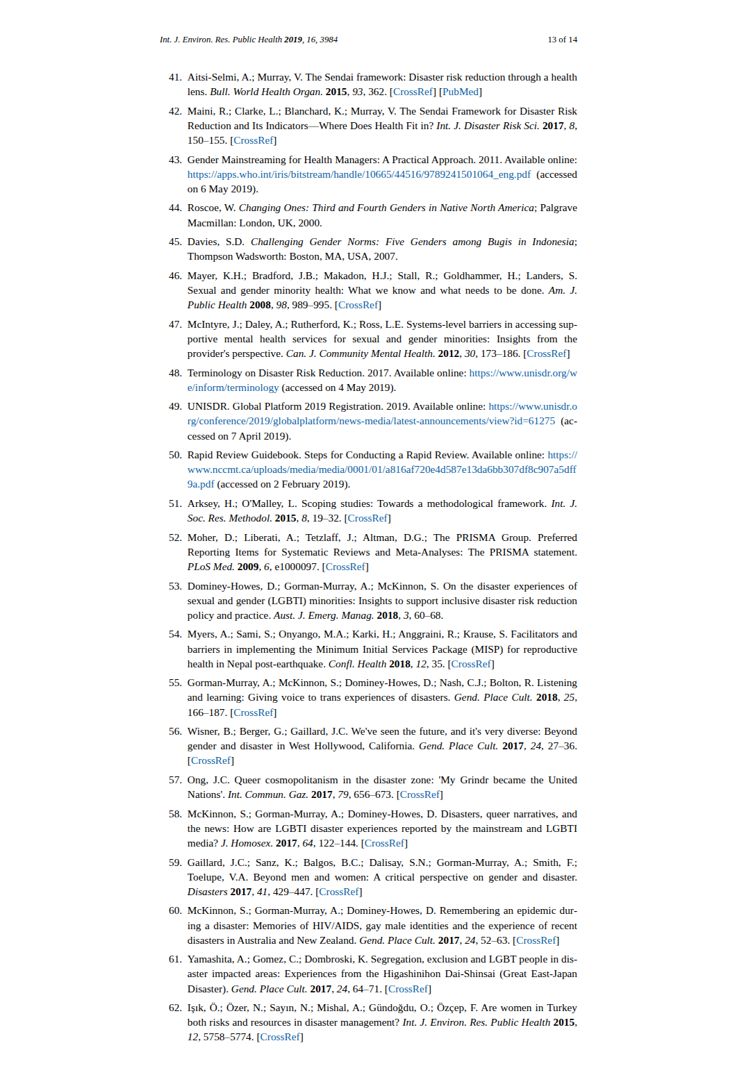Int. J. Environ. Res. Public Health 2019, 16, 3984 13 of 14
Aitsi-Selmi, A.; Murray, V. The Sendai framework: Disaster risk reduction through a health lens. Bull. World Health Organ. 2015, 93, 362. CrossRef PubMed
Maini, R.; Clarke, L.; Blanchard, K.; Murray, V. The Sendai Framework for Disaster Risk Reduction and Its Indicators—Where Does Health Fit in? Int. J. Disaster Risk Sci. 2017, 8, 150–155. CrossRef
Gender Mainstreaming for Health Managers: A Practical Approach. 2011. Available online: https://apps.who.int/iris/bitstream/handle/10665/44516/9789241501064_eng.pdf (accessed on 6 May 2019).
Roscoe, W. Changing Ones: Third and Fourth Genders in Native North America; Palgrave Macmillan: London, UK, 2000.
Davies, S.D. Challenging Gender Norms: Five Genders among Bugis in Indonesia; Thompson Wadsworth: Boston, MA, USA, 2007.
Mayer, K.H.; Bradford, J.B.; Makadon, H.J.; Stall, R.; Goldhammer, H.; Landers, S. Sexual and gender minority health: What we know and what needs to be done. Am. J. Public Health 2008, 98, 989–995. CrossRef
McIntyre, J.; Daley, A.; Rutherford, K.; Ross, L.E. Systems-level barriers in accessing supportive mental health services for sexual and gender minorities: Insights from the provider's perspective. Can. J. Community Mental Health. 2012, 30, 173–186. CrossRef
Terminology on Disaster Risk Reduction. 2017. Available online: https://www.unisdr.org/we/inform/terminology (accessed on 4 May 2019).
UNISDR. Global Platform 2019 Registration. 2019. Available online: https://www.unisdr.org/conference/2019/globalplatform/news-media/latest-announcements/view?id=61275 (accessed on 7 April 2019).
Rapid Review Guidebook. Steps for Conducting a Rapid Review. Available online: https://www.nccmt.ca/uploads/media/media/0001/01/a816af720e4d587e13da6bb307df8c907a5dff9a.pdf (accessed on 2 February 2019).
Arksey, H.; O'Malley, L. Scoping studies: Towards a methodological framework. Int. J. Soc. Res. Methodol. 2015, 8, 19–32. CrossRef
Moher, D.; Liberati, A.; Tetzlaff, J.; Altman, D.G.; The PRISMA Group. Preferred Reporting Items for Systematic Reviews and Meta-Analyses: The PRISMA statement. PLoS Med. 2009, 6, e1000097. CrossRef
Dominey-Howes, D.; Gorman-Murray, A.; McKinnon, S. On the disaster experiences of sexual and gender (LGBTI) minorities: Insights to support inclusive disaster risk reduction policy and practice. Aust. J. Emerg. Manag. 2018, 3, 60–68.
Myers, A.; Sami, S.; Onyango, M.A.; Karki, H.; Anggraini, R.; Krause, S. Facilitators and barriers in implementing the Minimum Initial Services Package (MISP) for reproductive health in Nepal post-earthquake. Confl. Health 2018, 12, 35. CrossRef
Gorman-Murray, A.; McKinnon, S.; Dominey-Howes, D.; Nash, C.J.; Bolton, R. Listening and learning: Giving voice to trans experiences of disasters. Gend. Place Cult. 2018, 25, 166–187. CrossRef
Wisner, B.; Berger, G.; Gaillard, J.C. We've seen the future, and it's very diverse: Beyond gender and disaster in West Hollywood, California. Gend. Place Cult. 2017, 24, 27–36. CrossRef
Ong, J.C. Queer cosmopolitanism in the disaster zone: 'My Grindr became the United Nations'. Int. Commun. Gaz. 2017, 79, 656–673. CrossRef
McKinnon, S.; Gorman-Murray, A.; Dominey-Howes, D. Disasters, queer narratives, and the news: How are LGBTI disaster experiences reported by the mainstream and LGBTI media? J. Homosex. 2017, 64, 122–144. CrossRef
Gaillard, J.C.; Sanz, K.; Balgos, B.C.; Dalisay, S.N.; Gorman-Murray, A.; Smith, F.; Toelupe, V.A. Beyond men and women: A critical perspective on gender and disaster. Disasters 2017, 41, 429–447. CrossRef
McKinnon, S.; Gorman-Murray, A.; Dominey-Howes, D. Remembering an epidemic during a disaster: Memories of HIV/AIDS, gay male identities and the experience of recent disasters in Australia and New Zealand. Gend. Place Cult. 2017, 24, 52–63. CrossRef
Yamashita, A.; Gomez, C.; Dombroski, K. Segregation, exclusion and LGBT people in disaster impacted areas: Experiences from the Higashinihon Dai-Shinsai (Great East-Japan Disaster). Gend. Place Cult. 2017, 24, 64–71. CrossRef
Işık, Ö.; Özer, N.; Sayın, N.; Mishal, A.; Gündoğdu, O.; Özçep, F. Are women in Turkey both risks and resources in disaster management? Int. J. Environ. Res. Public Health 2015, 12, 5758–5774. CrossRef